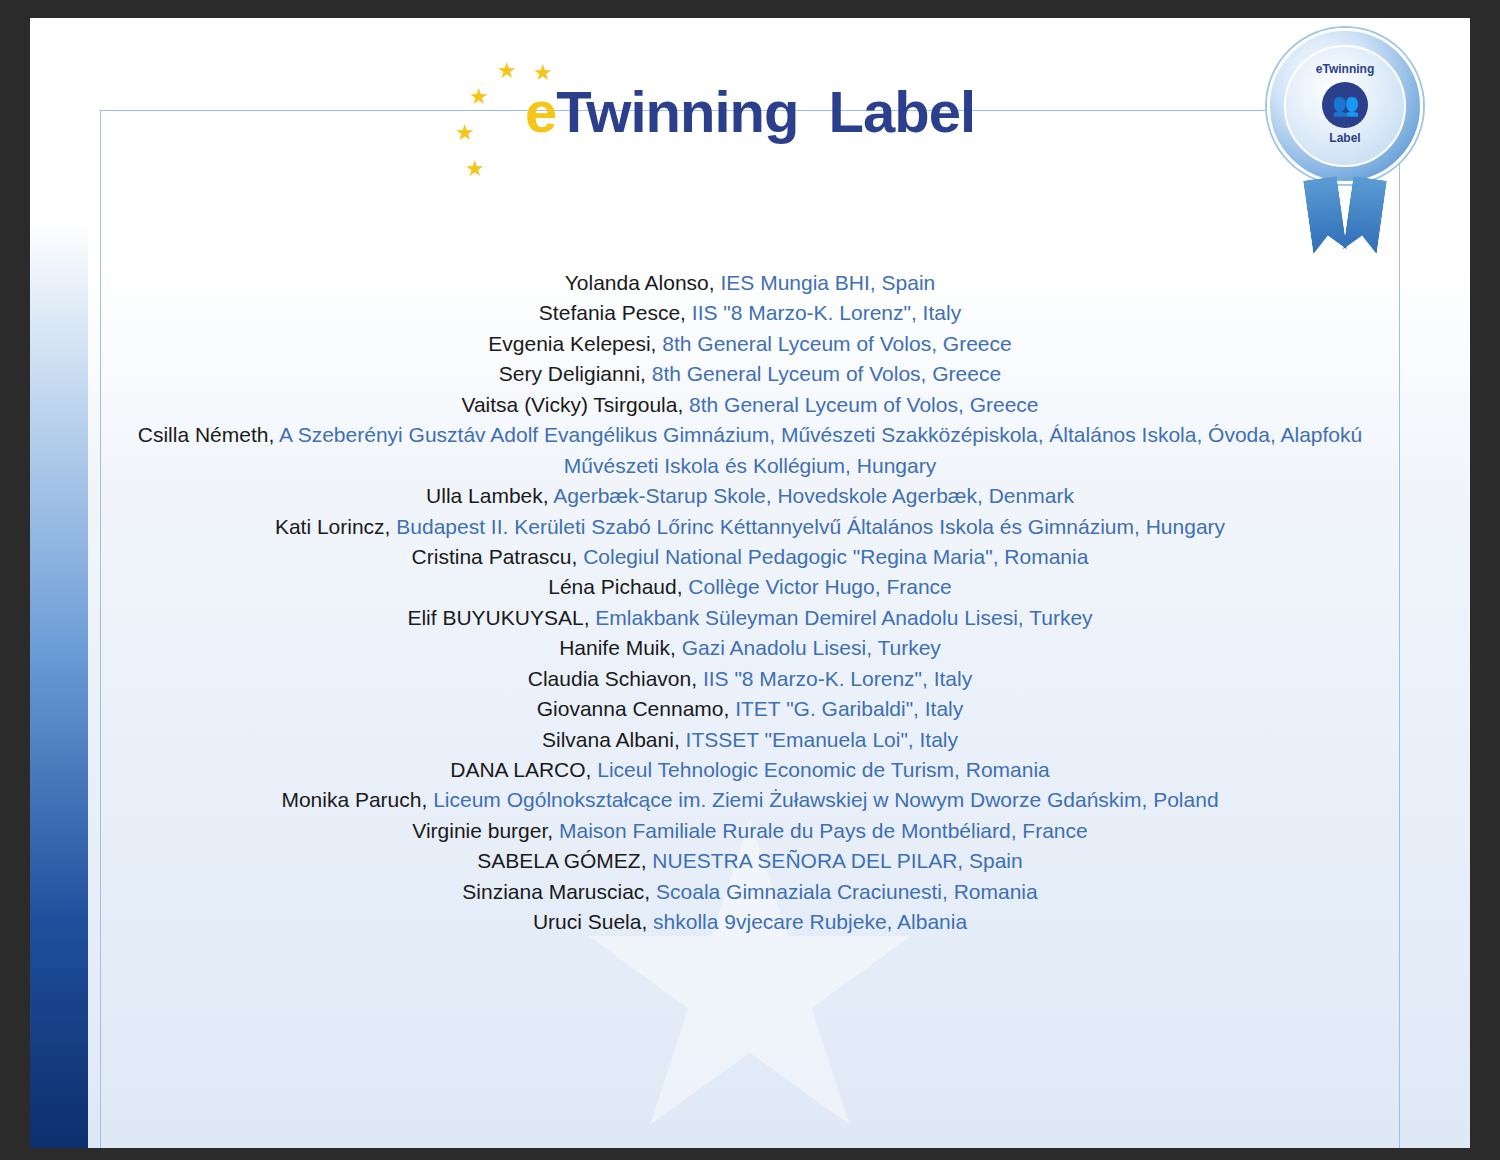★
eTwinning 👥 Label
★ ★ ★ ★ ★
e Twinning Label
Yolanda Alonso, IES Mungia BHI, Spain
Stefania Pesce, IIS "8 Marzo-K. Lorenz", Italy
Evgenia Kelepesi, 8th General Lyceum of Volos, Greece
Sery Deligianni, 8th General Lyceum of Volos, Greece
Vaitsa (Vicky) Tsirgoula, 8th General Lyceum of Volos, Greece
Csilla Németh, A Szeberényi Gusztáv Adolf Evangélikus Gimnázium, Művészeti Szakközépiskola, Általános Iskola, Óvoda, Alapfokú Művészeti Iskola és Kollégium, Hungary
Ulla Lambek, Agerbæk-Starup Skole, Hovedskole Agerbæk, Denmark
Kati Lorincz, Budapest II. Kerületi Szabó Lőrinc Kéttannyelvű Általános Iskola és Gimnázium, Hungary
Cristina Patrascu, Colegiul National Pedagogic "Regina Maria", Romania
Léna Pichaud, Collège Victor Hugo, France
Elif BUYUKUYSAL, Emlakbank Süleyman Demirel Anadolu Lisesi, Turkey
Hanife Muik, Gazi Anadolu Lisesi, Turkey
Claudia Schiavon, IIS "8 Marzo-K. Lorenz", Italy
Giovanna Cennamo, ITET "G. Garibaldi", Italy
Silvana Albani, ITSSET "Emanuela Loi", Italy
DANA LARCO, Liceul Tehnologic Economic de Turism, Romania
Monika Paruch, Liceum Ogólnokształcące im. Ziemi Żuławskiej w Nowym Dworze Gdańskim, Poland
Virginie burger, Maison Familiale Rurale du Pays de Montbéliard, France
SABELA GÓMEZ, NUESTRA SEÑORA DEL PILAR, Spain
Sinziana Marusciac, Scoala Gimnaziala Craciunesti, Romania
Uruci Suela, shkolla 9vjecare Rubjeke, Albania